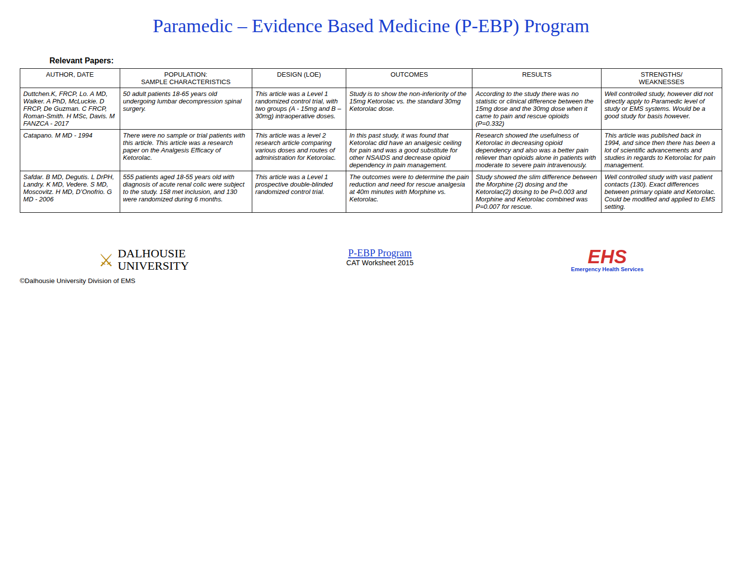Paramedic – Evidence Based Medicine (P-EBP) Program
Relevant Papers:
| AUTHOR, DATE | POPULATION: SAMPLE CHARACTERISTICS | DESIGN (LOE) | OUTCOMES | RESULTS | STRENGTHS/ WEAKNESSES |
| --- | --- | --- | --- | --- | --- |
| Duttchen.K, FRCP, Lo. A MD, Walker. A PhD, McLuckie. D FRCP, De Guzman. C FRCP, Roman-Smith. H MSc, Davis. M FANZCA - 2017 | 50 adult patients 18-65 years old undergoing lumbar decompression spinal surgery. | This article was a Level 1 randomized control trial, with two groups (A - 15mg and B – 30mg) intraoperative doses. | Study is to show the non-inferiority of the 15mg Ketorolac vs. the standard 30mg Ketorolac dose. | According to the study there was no statistic or clinical difference between the 15mg dose and the 30mg dose when it came to pain and rescue opioids (P=0.332) | Well controlled study, however did not directly apply to Paramedic level of study or EMS systems. Would be a good study for basis however. |
| Catapano. M MD - 1994 | There were no sample or trial patients with this article. This article was a research paper on the Analgesis Efficacy of Ketorolac. | This article was a level 2 research article comparing various doses and routes of administration for Ketorolac. | In this past study, it was found that Ketorolac did have an analgesic ceiling for pain and was a good substitute for other NSAIDS and decrease opioid dependency in pain management. | Research showed the usefulness of Ketorolac in decreasing opioid dependency and also was a better pain reliever than opioids alone in patients with moderate to severe pain intravenously. | This article was published back in 1994, and since then there has been a lot of scientific advancements and studies in regards to Ketorolac for pain management. |
| Safdar. B MD, Degutis. L DrPH, Landry. K MD, Vedere. S MD, Moscovitz. H MD, D’Onofrio. G MD - 2006 | 555 patients aged 18-55 years old with diagnosis of acute renal colic were subject to the study. 158 met inclusion, and 130 were randomized during 6 months. | This article was a Level 1 prospective double-blinded randomized control trial. | The outcomes were to determine the pain reduction and need for rescue analgesia at 40m minutes with Morphine vs. Ketorolac. | Study showed the slim difference between the Morphine (2) dosing and the Ketorolac(2) dosing to be P=0.003 and Morphine and Ketorolac combined was P=0.007 for rescue. | Well controlled study with vast patient contacts (130). Exact differences between primary opiate and Ketorolac. Could be modified and applied to EMS setting. |
⚔ DALHOUSIE
UNIVERSITY
P-EBP Program
CAT Worksheet 2015
EHS
Emergency Health Services
©Dalhousie University Division of EMS